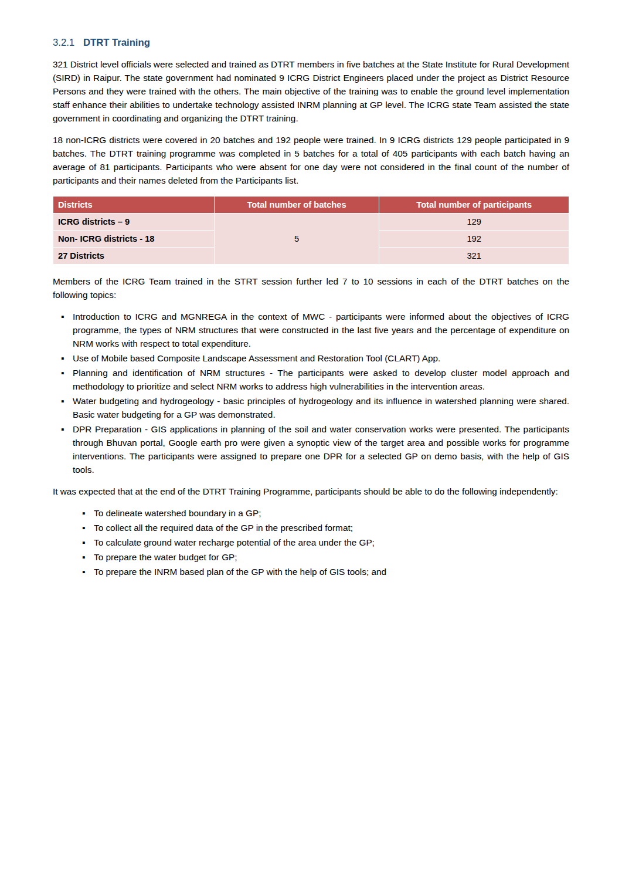3.2.1 DTRT Training
321 District level officials were selected and trained as DTRT members in five batches at the State Institute for Rural Development (SIRD) in Raipur. The state government had nominated 9 ICRG District Engineers placed under the project as District Resource Persons and they were trained with the others. The main objective of the training was to enable the ground level implementation staff enhance their abilities to undertake technology assisted INRM planning at GP level. The ICRG state Team assisted the state government in coordinating and organizing the DTRT training.
18 non-ICRG districts were covered in 20 batches and 192 people were trained. In 9 ICRG districts 129 people participated in 9 batches. The DTRT training programme was completed in 5 batches for a total of 405 participants with each batch having an average of 81 participants. Participants who were absent for one day were not considered in the final count of the number of participants and their names deleted from the Participants list.
| Districts | Total number of batches | Total number of participants |
| --- | --- | --- |
| ICRG districts – 9 | 5 | 129 |
| Non- ICRG districts - 18 | 192 |
| 27 Districts | 321 |
Members of the ICRG Team trained in the STRT session further led 7 to 10 sessions in each of the DTRT batches on the following topics:
Introduction to ICRG and MGNREGA in the context of MWC - participants were informed about the objectives of ICRG programme, the types of NRM structures that were constructed in the last five years and the percentage of expenditure on NRM works with respect to total expenditure.
Use of Mobile based Composite Landscape Assessment and Restoration Tool (CLART) App.
Planning and identification of NRM structures - The participants were asked to develop cluster model approach and methodology to prioritize and select NRM works to address high vulnerabilities in the intervention areas.
Water budgeting and hydrogeology - basic principles of hydrogeology and its influence in watershed planning were shared. Basic water budgeting for a GP was demonstrated.
DPR Preparation - GIS applications in planning of the soil and water conservation works were presented. The participants through Bhuvan portal, Google earth pro were given a synoptic view of the target area and possible works for programme interventions. The participants were assigned to prepare one DPR for a selected GP on demo basis, with the help of GIS tools.
It was expected that at the end of the DTRT Training Programme, participants should be able to do the following independently:
To delineate watershed boundary in a GP;
To collect all the required data of the GP in the prescribed format;
To calculate ground water recharge potential of the area under the GP;
To prepare the water budget for GP;
To prepare the INRM based plan of the GP with the help of GIS tools; and